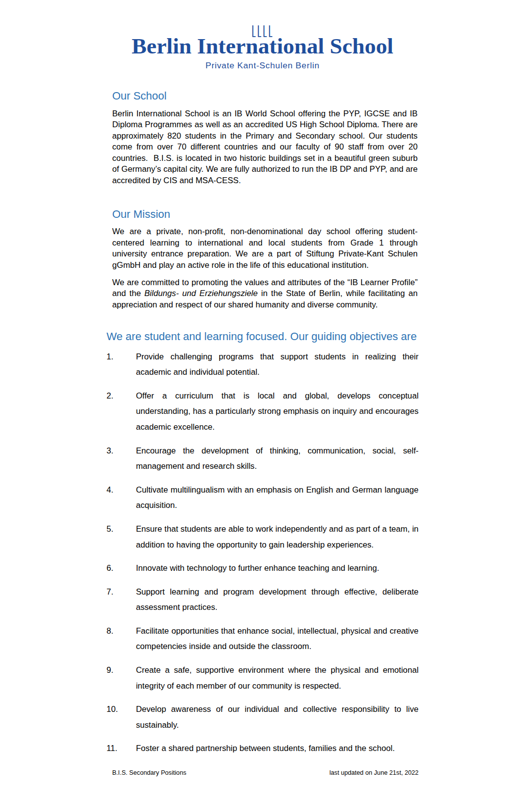⎣⎣⎣⎣
Berlin International School
Private Kant-Schulen Berlin
Our School
Berlin International School is an IB World School offering the PYP, IGCSE and IB Diploma Programmes as well as an accredited US High School Diploma. There are approximately 820 students in the Primary and Secondary school. Our students come from over 70 different countries and our faculty of 90 staff from over 20 countries. B.I.S. is located in two historic buildings set in a beautiful green suburb of Germany’s capital city. We are fully authorized to run the IB DP and PYP, and are accredited by CIS and MSA-CESS.
Our Mission
We are a private, non-profit, non-denominational day school offering student-centered learning to international and local students from Grade 1 through university entrance preparation. We are a part of Stiftung Private-Kant Schulen gGmbH and play an active role in the life of this educational institution.
We are committed to promoting the values and attributes of the “IB Learner Profile” and the Bildungs- und Erziehungsziele in the State of Berlin, while facilitating an appreciation and respect of our shared humanity and diverse community.
We are student and learning focused. Our guiding objectives are
Provide challenging programs that support students in realizing their academic and individual potential.
Offer a curriculum that is local and global, develops conceptual understanding, has a particularly strong emphasis on inquiry and encourages academic excellence.
Encourage the development of thinking, communication, social, self-management and research skills.
Cultivate multilingualism with an emphasis on English and German language acquisition.
Ensure that students are able to work independently and as part of a team, in addition to having the opportunity to gain leadership experiences.
Innovate with technology to further enhance teaching and learning.
Support learning and program development through effective, deliberate assessment practices.
Facilitate opportunities that enhance social, intellectual, physical and creative competencies inside and outside the classroom.
Create a safe, supportive environment where the physical and emotional integrity of each member of our community is respected.
Develop awareness of our individual and collective responsibility to live sustainably.
Foster a shared partnership between students, families and the school.
B.I.S. Secondary Positions
last updated on June 21st, 2022